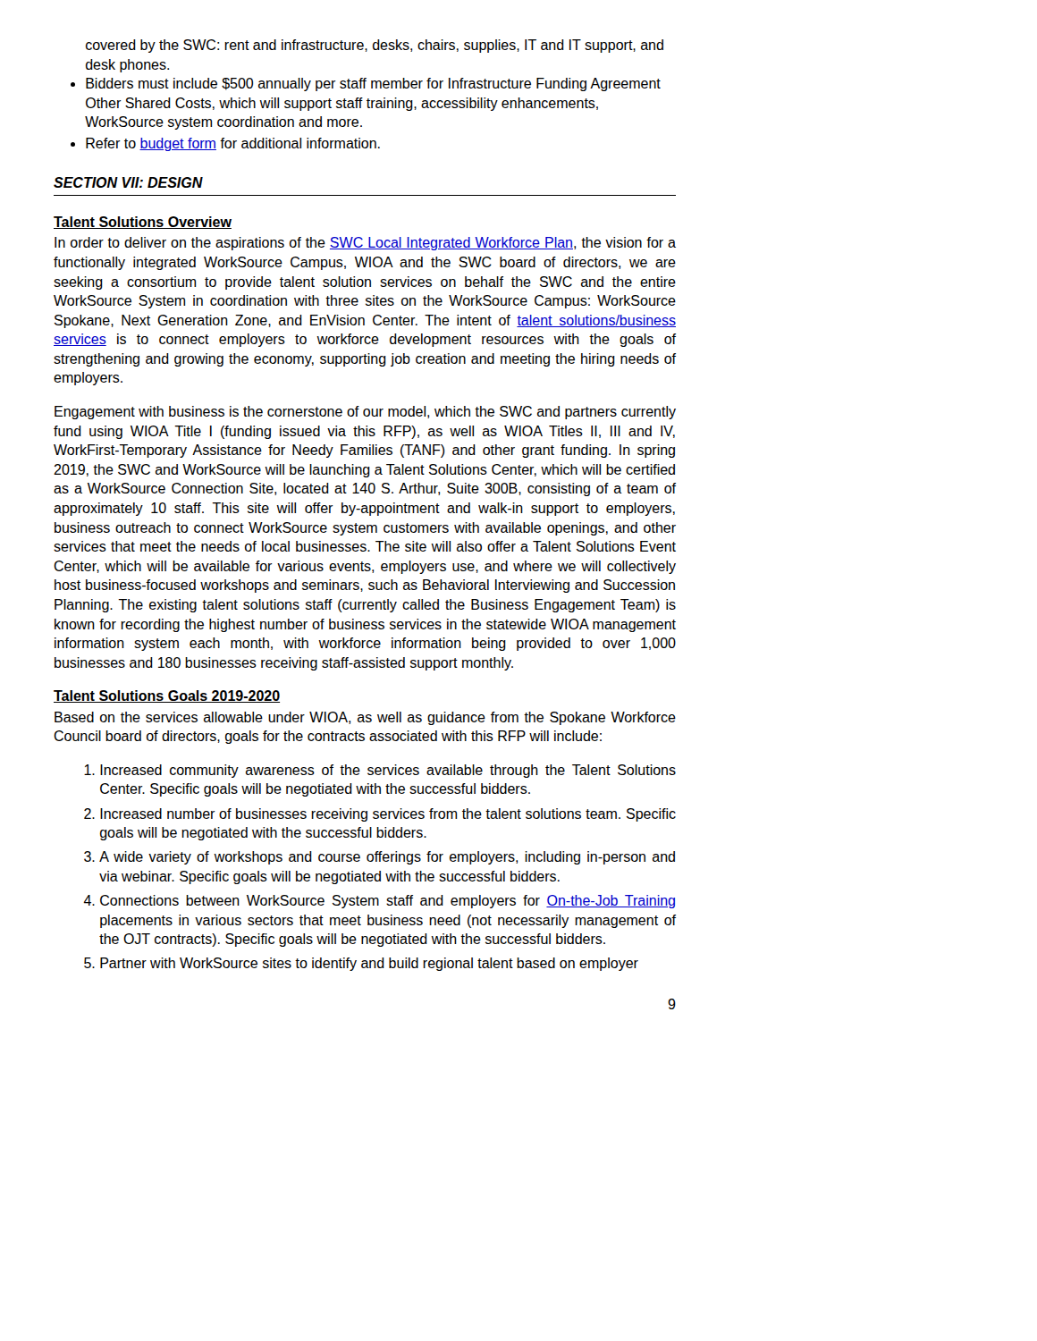covered by the SWC: rent and infrastructure, desks, chairs, supplies, IT and IT support, and desk phones.
Bidders must include $500 annually per staff member for Infrastructure Funding Agreement Other Shared Costs, which will support staff training, accessibility enhancements, WorkSource system coordination and more.
Refer to budget form for additional information.
SECTION VII: DESIGN
Talent Solutions Overview
In order to deliver on the aspirations of the SWC Local Integrated Workforce Plan, the vision for a functionally integrated WorkSource Campus, WIOA and the SWC board of directors, we are seeking a consortium to provide talent solution services on behalf the SWC and the entire WorkSource System in coordination with three sites on the WorkSource Campus: WorkSource Spokane, Next Generation Zone, and EnVision Center. The intent of talent solutions/business services is to connect employers to workforce development resources with the goals of strengthening and growing the economy, supporting job creation and meeting the hiring needs of employers.
Engagement with business is the cornerstone of our model, which the SWC and partners currently fund using WIOA Title I (funding issued via this RFP), as well as WIOA Titles II, III and IV, WorkFirst-Temporary Assistance for Needy Families (TANF) and other grant funding. In spring 2019, the SWC and WorkSource will be launching a Talent Solutions Center, which will be certified as a WorkSource Connection Site, located at 140 S. Arthur, Suite 300B, consisting of a team of approximately 10 staff. This site will offer by-appointment and walk-in support to employers, business outreach to connect WorkSource system customers with available openings, and other services that meet the needs of local businesses. The site will also offer a Talent Solutions Event Center, which will be available for various events, employers use, and where we will collectively host business-focused workshops and seminars, such as Behavioral Interviewing and Succession Planning. The existing talent solutions staff (currently called the Business Engagement Team) is known for recording the highest number of business services in the statewide WIOA management information system each month, with workforce information being provided to over 1,000 businesses and 180 businesses receiving staff-assisted support monthly.
Talent Solutions Goals 2019-2020
Based on the services allowable under WIOA, as well as guidance from the Spokane Workforce Council board of directors, goals for the contracts associated with this RFP will include:
Increased community awareness of the services available through the Talent Solutions Center. Specific goals will be negotiated with the successful bidders.
Increased number of businesses receiving services from the talent solutions team. Specific goals will be negotiated with the successful bidders.
A wide variety of workshops and course offerings for employers, including in-person and via webinar. Specific goals will be negotiated with the successful bidders.
Connections between WorkSource System staff and employers for On-the-Job Training placements in various sectors that meet business need (not necessarily management of the OJT contracts). Specific goals will be negotiated with the successful bidders.
Partner with WorkSource sites to identify and build regional talent based on employer
9